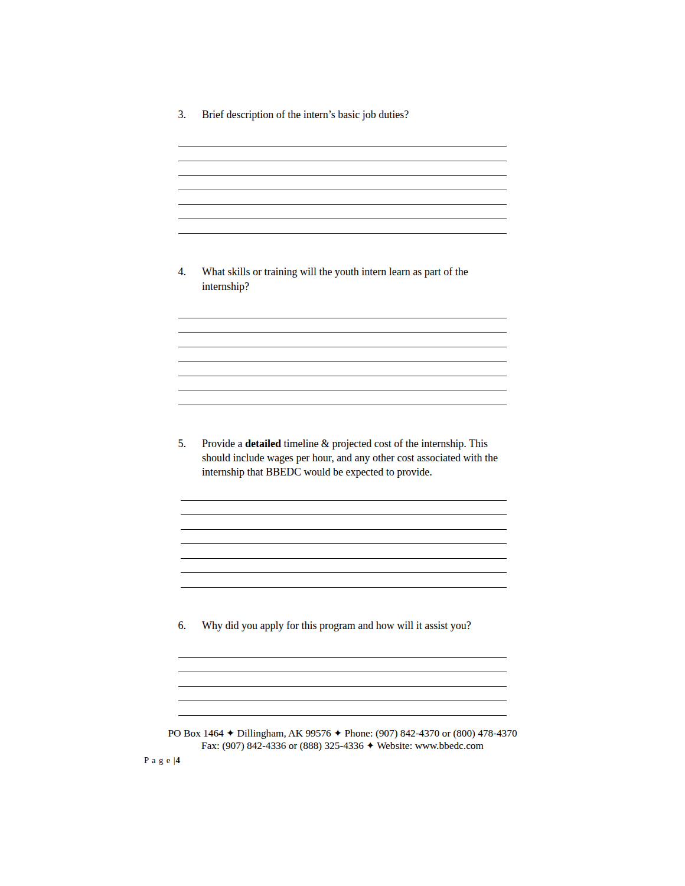3. Brief description of the intern’s basic job duties?
4. What skills or training will the youth intern learn as part of the internship?
5.
Provide a detailed timeline & projected cost of the internship. This should include wages per hour, and any other cost associated with the internship that BBEDC would be expected to provide.
6. Why did you apply for this program and how will it assist you?
PO Box 1464 ✦ Dillingham, AK 99576 ✦ Phone: (907) 842-4370 or (800) 478-4370
Fax: (907) 842-4336 or (888) 325-4336 ✦ Website: www.bbedc.com
P a g e |4